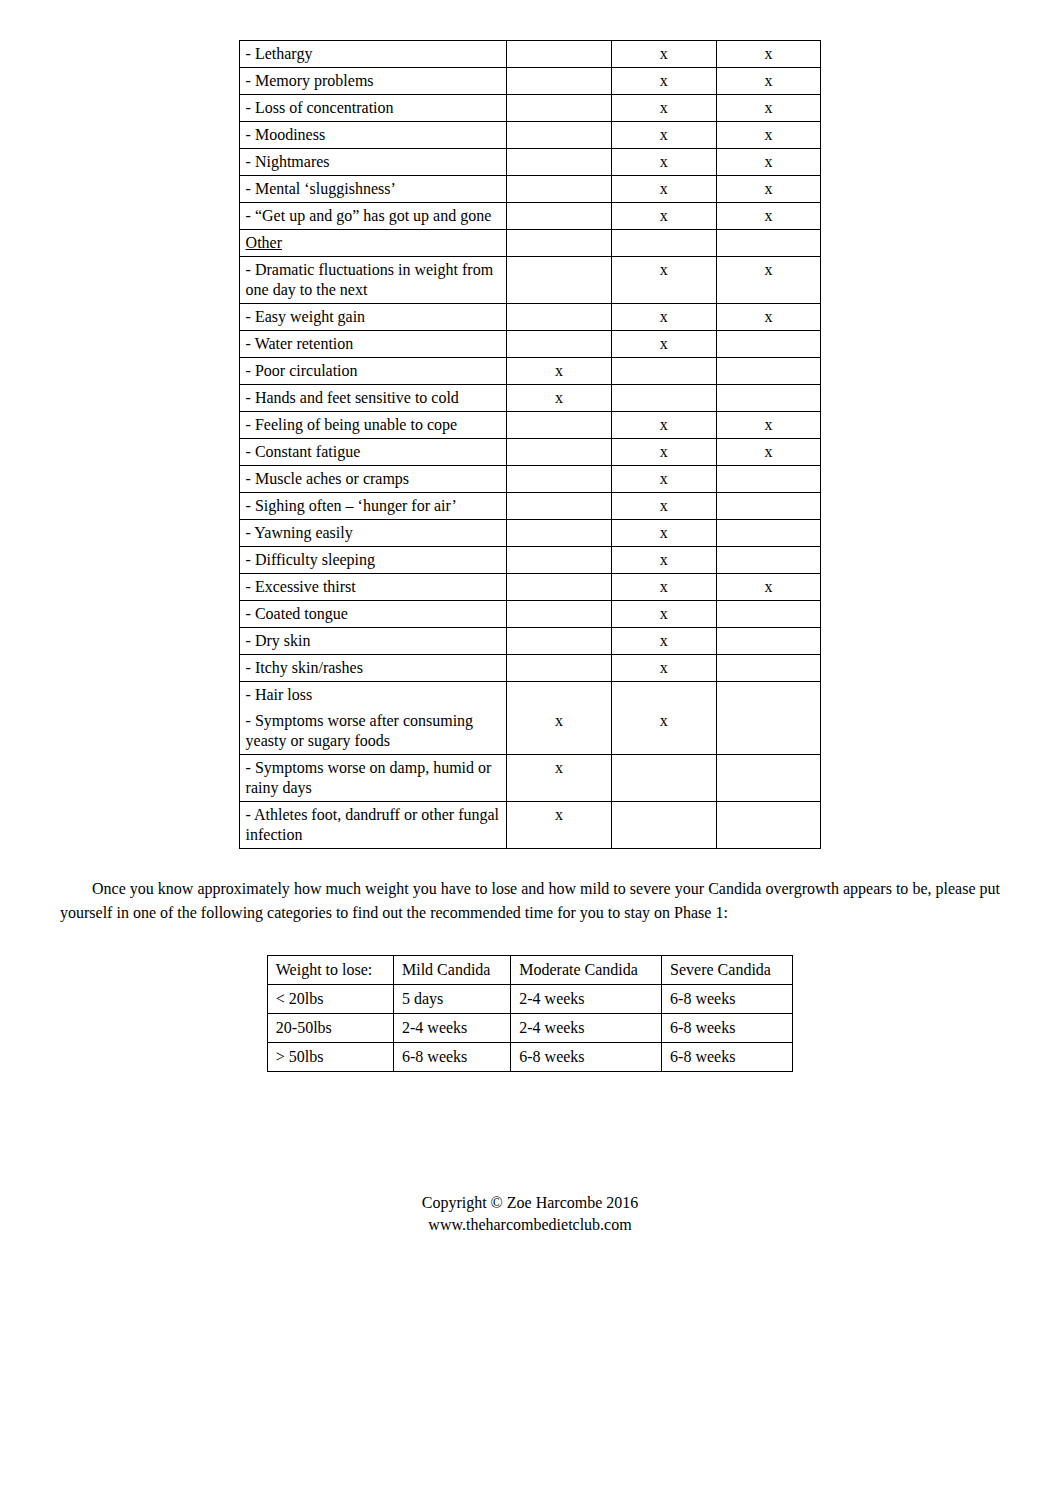| - Lethargy | | x | x |
| - Memory problems | | x | x |
| - Loss of concentration | | x | x |
| - Moodiness | | x | x |
| - Nightmares | | x | x |
| - Mental ‘sluggishness’ | | x | x |
| - “Get up and go” has got up and gone | | x | x |
| Other | | | |
| - Dramatic fluctuations in weight from one day to the next | | x | x |
| - Easy weight gain | | x | x |
| - Water retention | | x | |
| - Poor circulation | x | | |
| - Hands and feet sensitive to cold | x | | |
| - Feeling of being unable to cope | | x | x |
| - Constant fatigue | | x | x |
| - Muscle aches or cramps | | x | |
| - Sighing often – ‘hunger for air’ | | x | |
| - Yawning easily | | x | |
| - Difficulty sleeping | | x | |
| - Excessive thirst | | x | x |
| - Coated tongue | | x | |
| - Dry skin | | x | |
| - Itchy skin/rashes | | x | |
| - Hair loss | | | |
| - Symptoms worse after consuming yeasty or sugary foods | x | x | |
| - Symptoms worse on damp, humid or rainy days | x | | |
| - Athletes foot, dandruff or other fungal infection | x | | |
Once you know approximately how much weight you have to lose and how mild to severe your Candida overgrowth appears to be, please put yourself in one of the following categories to find out the recommended time for you to stay on Phase 1:
| Weight to lose: | Mild Candida | Moderate Candida | Severe Candida |
| < 20lbs | 5 days | 2-4 weeks | 6-8 weeks |
| 20-50lbs | 2-4 weeks | 2-4 weeks | 6-8 weeks |
| > 50lbs | 6-8 weeks | 6-8 weeks | 6-8 weeks |
Copyright © Zoe Harcombe 2016
www.theharcombedietclub.com